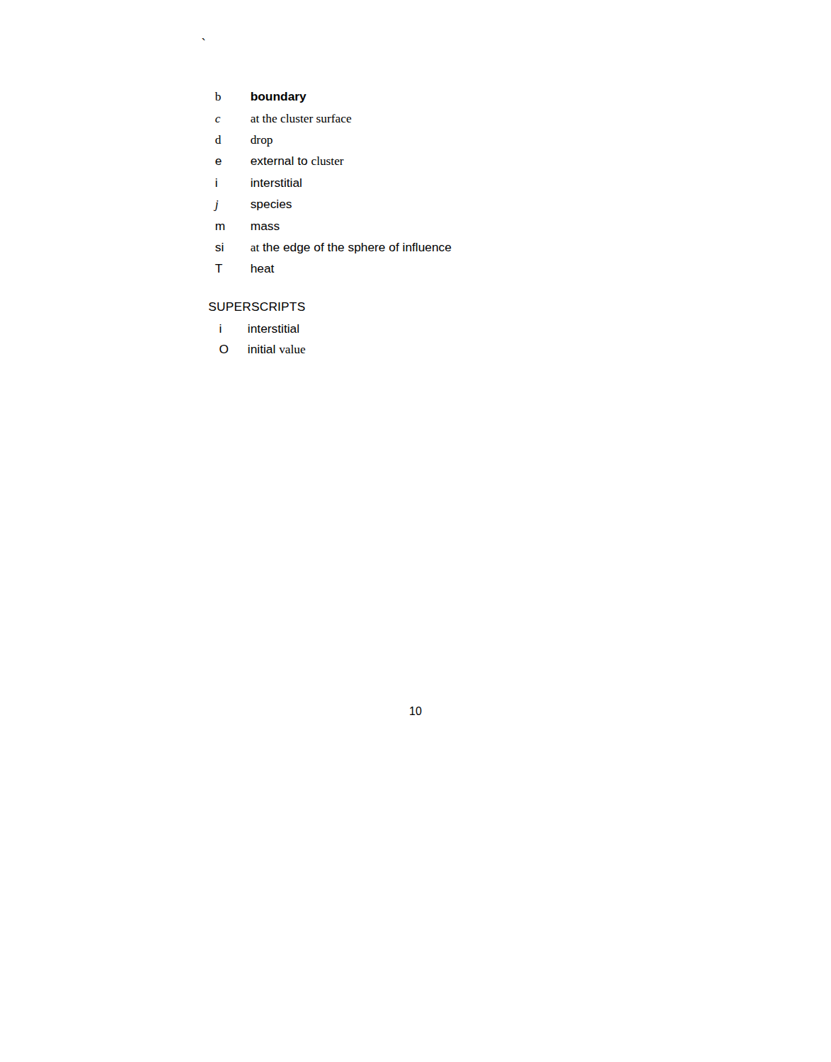`
b
boundary
c
at the cluster surface
d
drop
e
external to cluster
i
interstitial
j
species
m
mass
si
at the edge of the sphere of influence
T
heat
SUPERSCRIPTS
i
interstitial
O
initial value
10